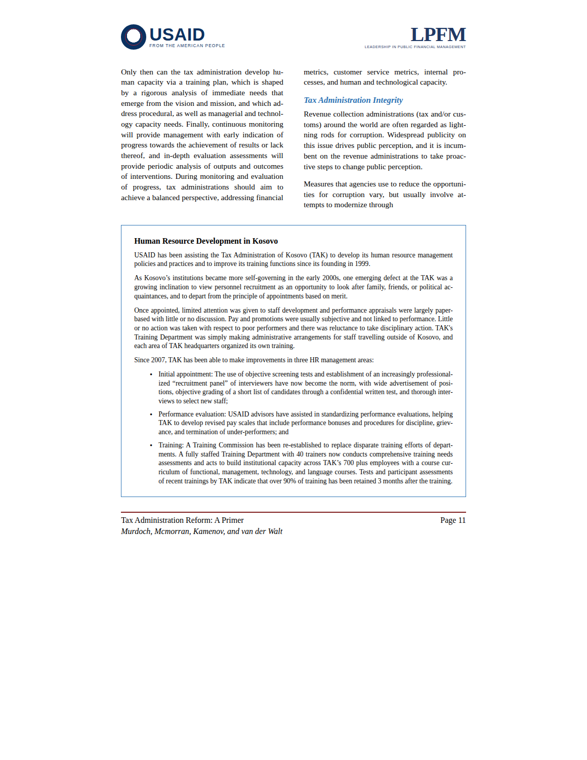USAID FROM THE AMERICAN PEOPLE
LPFM LEADERSHIP IN PUBLIC FINANCIAL MANAGEMENT
Only then can the tax administration develop human capacity via a training plan, which is shaped by a rigorous analysis of immediate needs that emerge from the vision and mission, and which address procedural, as well as managerial and technology capacity needs. Finally, continuous monitoring will provide management with early indication of progress towards the achievement of results or lack thereof, and in-depth evaluation assessments will provide periodic analysis of outputs and outcomes of interventions. During monitoring and evaluation of progress, tax administrations should aim to achieve a balanced perspective, addressing financial metrics, customer service metrics, internal processes, and human and technological capacity.
Tax Administration Integrity
Revenue collection administrations (tax and/or customs) around the world are often regarded as lightning rods for corruption. Widespread publicity on this issue drives public perception, and it is incumbent on the revenue administrations to take proactive steps to change public perception.
Measures that agencies use to reduce the opportunities for corruption vary, but usually involve attempts to modernize through
Human Resource Development in Kosovo
USAID has been assisting the Tax Administration of Kosovo (TAK) to develop its human resource management policies and practices and to improve its training functions since its founding in 1999.
As Kosovo’s institutions became more self-governing in the early 2000s, one emerging defect at the TAK was a growing inclination to view personnel recruitment as an opportunity to look after family, friends, or political acquaintances, and to depart from the principle of appointments based on merit.
Once appointed, limited attention was given to staff development and performance appraisals were largely paper-based with little or no discussion. Pay and promotions were usually subjective and not linked to performance. Little or no action was taken with respect to poor performers and there was reluctance to take disciplinary action. TAK's Training Department was simply making administrative arrangements for staff travelling outside of Kosovo, and each area of TAK headquarters organized its own training.
Since 2007, TAK has been able to make improvements in three HR management areas:
Initial appointment: The use of objective screening tests and establishment of an increasingly professionalized “recruitment panel” of interviewers have now become the norm, with wide advertisement of positions, objective grading of a short list of candidates through a confidential written test, and thorough interviews to select new staff;
Performance evaluation: USAID advisors have assisted in standardizing performance evaluations, helping TAK to develop revised pay scales that include performance bonuses and procedures for discipline, grievance, and termination of under-performers; and
Training: A Training Commission has been re-established to replace disparate training efforts of departments. A fully staffed Training Department with 40 trainers now conducts comprehensive training needs assessments and acts to build institutional capacity across TAK’s 700 plus employees with a course curriculum of functional, management, technology, and language courses. Tests and participant assessments of recent trainings by TAK indicate that over 90% of training has been retained 3 months after the training.
Tax Administration Reform: A Primer Murdoch, Mcmorran, Kamenov, and van der Walt Page 11